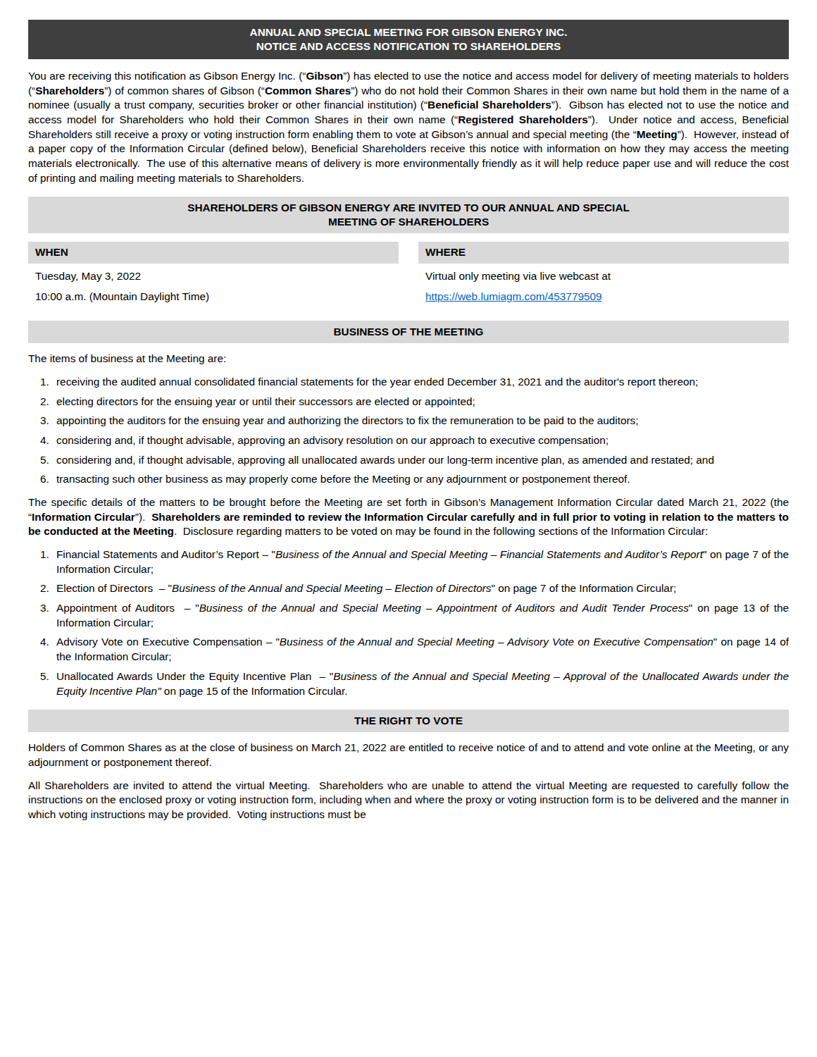Annual and Special Meeting for Gibson Energy Inc.
Notice and Access Notification to Shareholders
You are receiving this notification as Gibson Energy Inc. (“Gibson”) has elected to use the notice and access model for delivery of meeting materials to holders (“Shareholders”) of common shares of Gibson (“Common Shares”) who do not hold their Common Shares in their own name but hold them in the name of a nominee (usually a trust company, securities broker or other financial institution) (“Beneficial Shareholders”). Gibson has elected not to use the notice and access model for Shareholders who hold their Common Shares in their own name (“Registered Shareholders”). Under notice and access, Beneficial Shareholders still receive a proxy or voting instruction form enabling them to vote at Gibson’s annual and special meeting (the “Meeting”). However, instead of a paper copy of the Information Circular (defined below), Beneficial Shareholders receive this notice with information on how they may access the meeting materials electronically. The use of this alternative means of delivery is more environmentally friendly as it will help reduce paper use and will reduce the cost of printing and mailing meeting materials to Shareholders.
Shareholders of Gibson Energy are invited to our Annual and Special
Meeting of Shareholders
| When Tuesday, May 3, 2022 10:00 a.m. (Mountain Daylight Time) | Where Virtual only meeting via live webcast at https://web.lumiagm.com/453779509 |
Business of the Meeting
The items of business at the Meeting are:
receiving the audited annual consolidated financial statements for the year ended December 31, 2021 and the auditor's report thereon;
electing directors for the ensuing year or until their successors are elected or appointed;
appointing the auditors for the ensuing year and authorizing the directors to fix the remuneration to be paid to the auditors;
considering and, if thought advisable, approving an advisory resolution on our approach to executive compensation;
considering and, if thought advisable, approving all unallocated awards under our long-term incentive plan, as amended and restated; and
transacting such other business as may properly come before the Meeting or any adjournment or postponement thereof.
The specific details of the matters to be brought before the Meeting are set forth in Gibson’s Management Information Circular dated March 21, 2022 (the “Information Circular”). Shareholders are reminded to review the Information Circular carefully and in full prior to voting in relation to the matters to be conducted at the Meeting. Disclosure regarding matters to be voted on may be found in the following sections of the Information Circular:
Financial Statements and Auditor’s Report – "Business of the Annual and Special Meeting – Financial Statements and Auditor’s Report" on page 7 of the Information Circular;
Election of Directors – "Business of the Annual and Special Meeting – Election of Directors" on page 7 of the Information Circular;
Appointment of Auditors – "Business of the Annual and Special Meeting – Appointment of Auditors and Audit Tender Process" on page 13 of the Information Circular;
Advisory Vote on Executive Compensation – "Business of the Annual and Special Meeting – Advisory Vote on Executive Compensation" on page 14 of the Information Circular;
Unallocated Awards Under the Equity Incentive Plan – "Business of the Annual and Special Meeting – Approval of the Unallocated Awards under the Equity Incentive Plan" on page 15 of the Information Circular.
The Right to Vote
Holders of Common Shares as at the close of business on March 21, 2022 are entitled to receive notice of and to attend and vote online at the Meeting, or any adjournment or postponement thereof.
All Shareholders are invited to attend the virtual Meeting. Shareholders who are unable to attend the virtual Meeting are requested to carefully follow the instructions on the enclosed proxy or voting instruction form, including when and where the proxy or voting instruction form is to be delivered and the manner in which voting instructions may be provided. Voting instructions must be